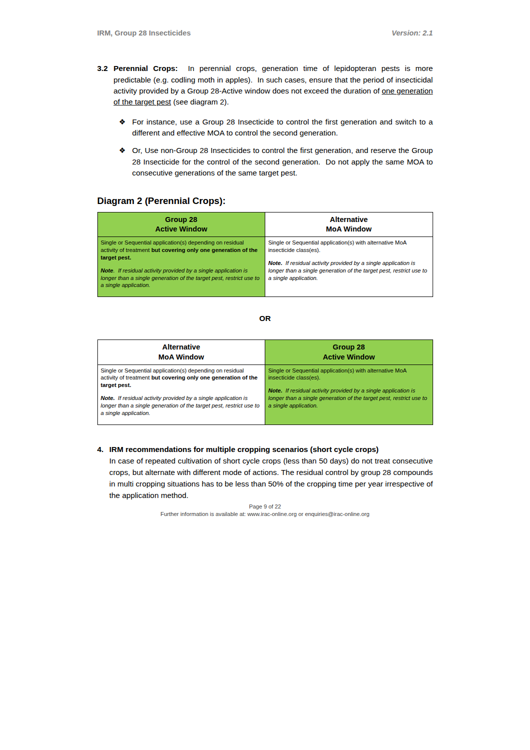IRM, Group 28 Insecticides
Version: 2.1
3.2
Perennial Crops: In perennial crops, generation time of lepidopteran pests is more predictable (e.g. codling moth in apples). In such cases, ensure that the period of insecticidal activity provided by a Group 28-Active window does not exceed the duration of one generation of the target pest (see diagram 2).
For instance, use a Group 28 Insecticide to control the first generation and switch to a different and effective MOA to control the second generation.
Or, Use non-Group 28 Insecticides to control the first generation, and reserve the Group 28 Insecticide for the control of the second generation. Do not apply the same MOA to consecutive generations of the same target pest.
Diagram 2 (Perennial Crops):
| Group 28 Active Window | Alternative MoA Window |
| --- | --- |
| Single or Sequential application(s) depending on residual activity of treatment but covering only one generation of the target pest. Note . If residual activity provided by a single application is longer than a single generation of the target pest, restrict use to a single application. | Single or Sequential application(s) with alternative MoA insecticide class(es). Note. If residual activity provided by a single application is longer than a single generation of the target pest, restrict use to a single application. |
OR
| Alternative MoA Window | Group 28 Active Window |
| --- | --- |
| Single or Sequential application(s) depending on residual activity of treatment but covering only one generation of the target pest. Note. If residual activity provided by a single application is longer than a single generation of the target pest, restrict use to a single application. | Single or Sequential application(s) with alternative MoA insecticide class(es). Note. If residual activity provided by a single application is longer than a single generation of the target pest, restrict use to a single application. |
4.
IRM recommendations for multiple cropping scenarios (short cycle crops)
In case of repeated cultivation of short cycle crops (less than 50 days) do not treat consecutive crops, but alternate with different mode of actions. The residual control by group 28 compounds in multi cropping situations has to be less than 50% of the cropping time per year irrespective of the application method.
Page 9 of 22
Further information is available at: www.irac-online.org or enquiries@irac-online.org